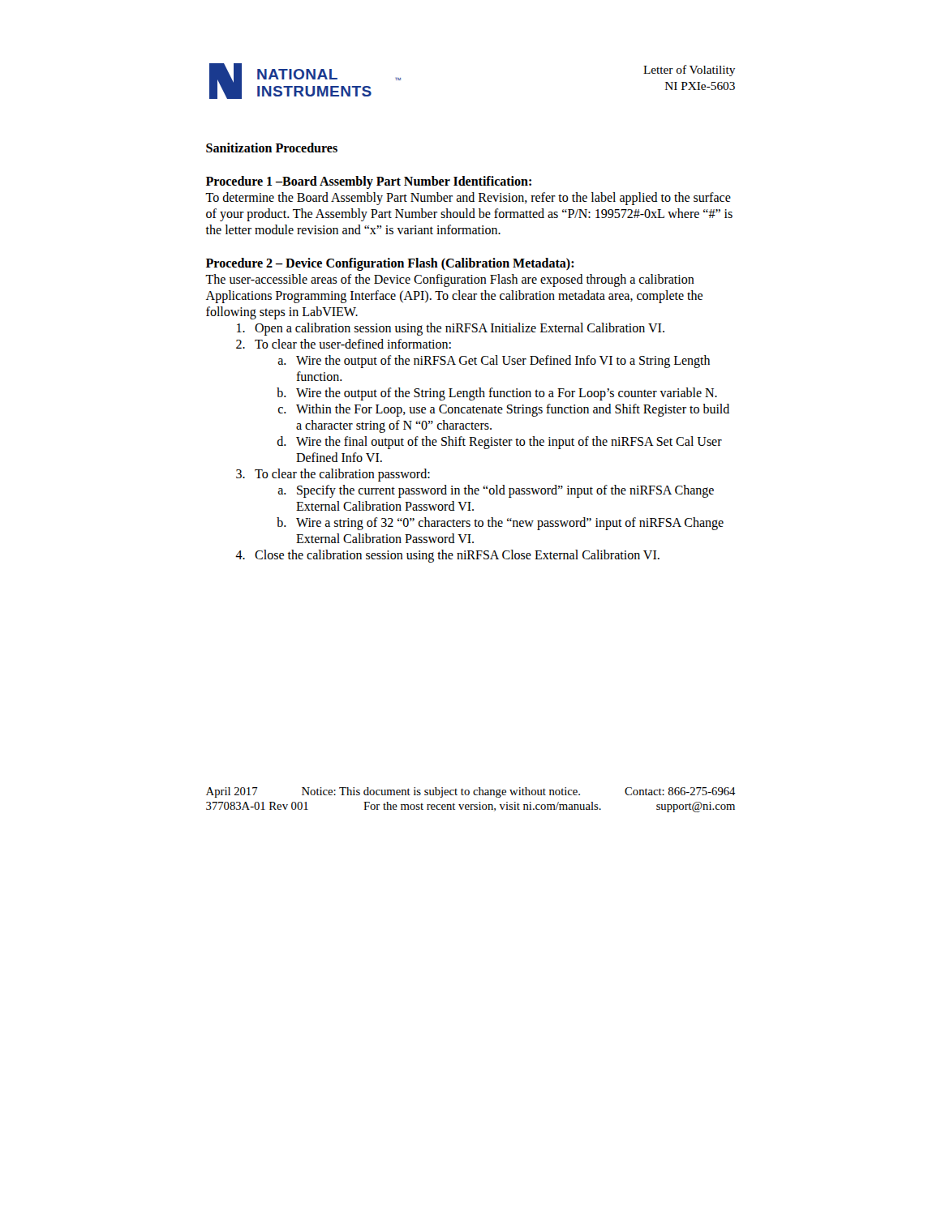NATIONAL INSTRUMENTS ™
Letter of Volatility
NI PXIe-5603
Sanitization Procedures
Procedure 1 –Board Assembly Part Number Identification:
To determine the Board Assembly Part Number and Revision, refer to the label applied to the surface of your product. The Assembly Part Number should be formatted as “P/N: 199572#-0xL where “#” is the letter module revision and “x” is variant information.
Procedure 2 – Device Configuration Flash (Calibration Metadata):
The user-accessible areas of the Device Configuration Flash are exposed through a calibration Applications Programming Interface (API). To clear the calibration metadata area, complete the following steps in LabVIEW.
Open a calibration session using the niRFSA Initialize External Calibration VI.
To clear the user-defined information:
Wire the output of the niRFSA Get Cal User Defined Info VI to a String Length function.
Wire the output of the String Length function to a For Loop’s counter variable N.
Within the For Loop, use a Concatenate Strings function and Shift Register to build a character string of N “0” characters.
Wire the final output of the Shift Register to the input of the niRFSA Set Cal User Defined Info VI.
To clear the calibration password:
Specify the current password in the “old password” input of the niRFSA Change External Calibration Password VI.
Wire a string of 32 “0” characters to the “new password” input of niRFSA Change External Calibration Password VI.
Close the calibration session using the niRFSA Close External Calibration VI.
April 2017
Notice: This document is subject to change without notice.
Contact: 866-275-6964
377083A-01 Rev 001
For the most recent version, visit ni.com/manuals.
support@ni.com